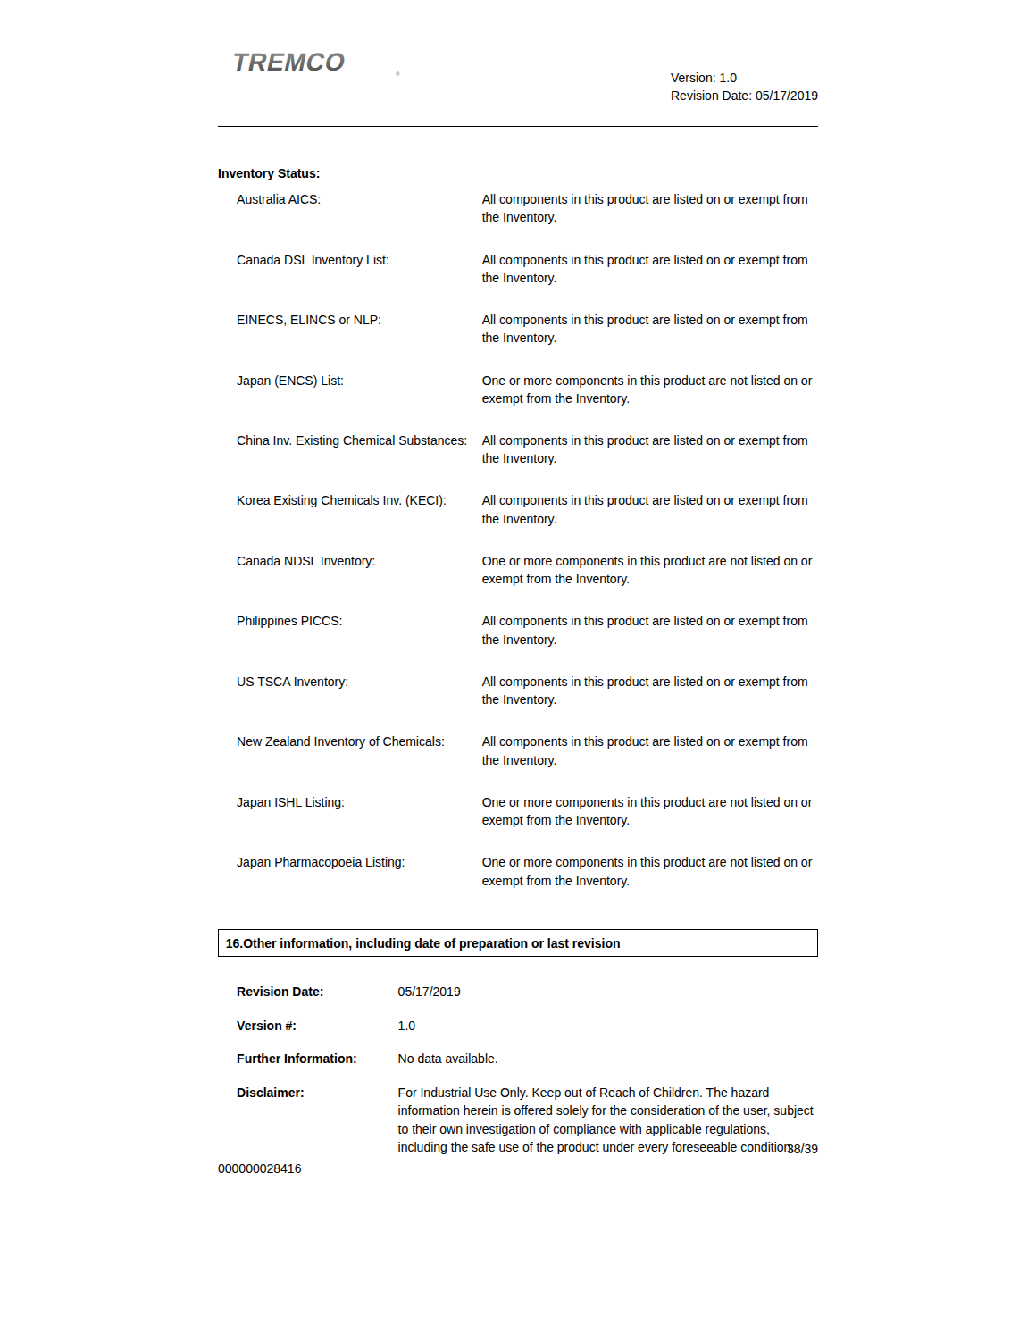TREMCO ®
Version: 1.0
Revision Date: 05/17/2019
Inventory Status:
| Australia AICS: | All components in this product are listed on or exempt from the Inventory. |
| Canada DSL Inventory List: | All components in this product are listed on or exempt from the Inventory. |
| EINECS, ELINCS or NLP: | All components in this product are listed on or exempt from the Inventory. |
| Japan (ENCS) List: | One or more components in this product are not listed on or exempt from the Inventory. |
| China Inv. Existing Chemical Substances: | All components in this product are listed on or exempt from the Inventory. |
| Korea Existing Chemicals Inv. (KECI): | All components in this product are listed on or exempt from the Inventory. |
| Canada NDSL Inventory: | One or more components in this product are not listed on or exempt from the Inventory. |
| Philippines PICCS: | All components in this product are listed on or exempt from the Inventory. |
| US TSCA Inventory: | All components in this product are listed on or exempt from the Inventory. |
| New Zealand Inventory of Chemicals: | All components in this product are listed on or exempt from the Inventory. |
| Japan ISHL Listing: | One or more components in this product are not listed on or exempt from the Inventory. |
| Japan Pharmacopoeia Listing: | One or more components in this product are not listed on or exempt from the Inventory. |
16.Other information, including date of preparation or last revision
| Revision Date: | 05/17/2019 |
| Version #: | 1.0 |
| Further Information: | No data available. |
| Disclaimer: | For Industrial Use Only. Keep out of Reach of Children. The hazard information herein is offered solely for the consideration of the user, subject to their own investigation of compliance with applicable regulations, including the safe use of the product under every foreseeable condition. |
38/39
000000028416